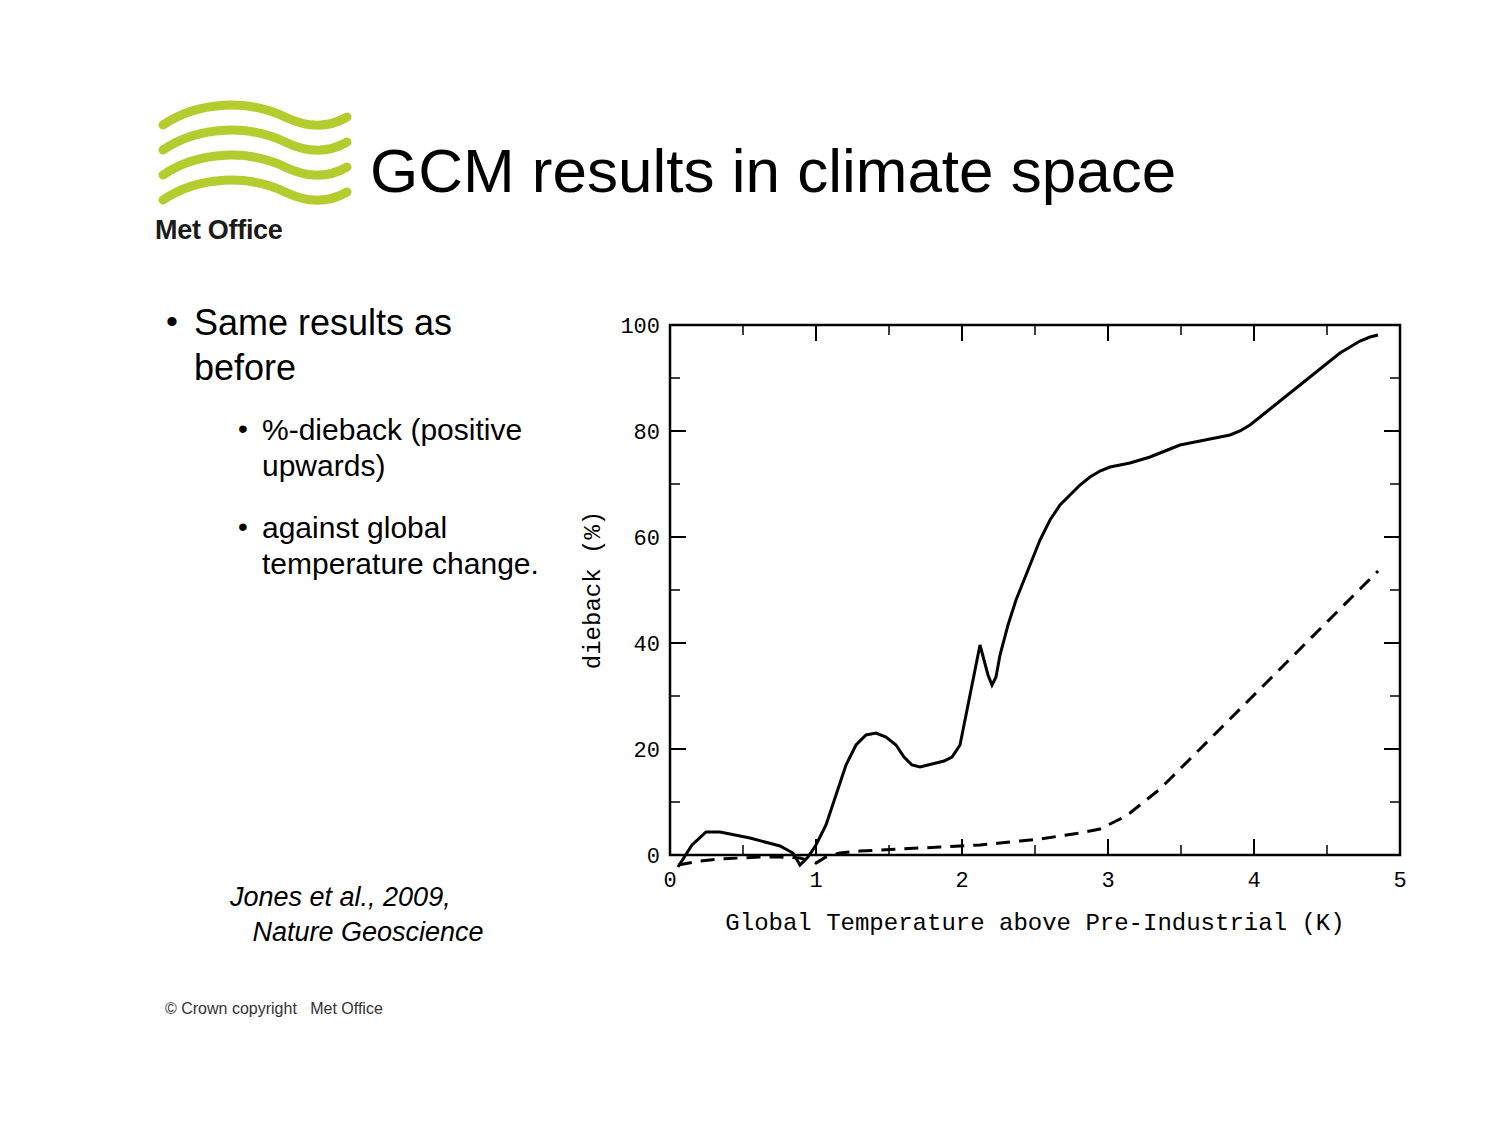Met Office
GCM results in climate space
Same results as before
%-dieback (positive upwards)
against global temperature change.
Jones et al., 2009,
Nature Geoscience
© Crown copyright Met Office
100 80 60 40 20 0 0 1 2 3 4 5 dieback (%) Global Temperature above Pre-Industrial (K)